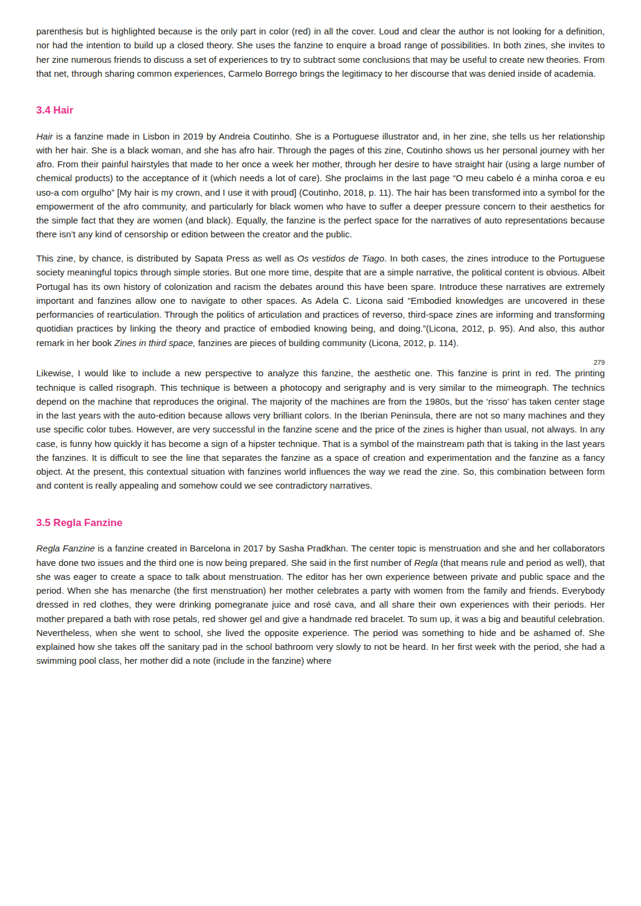parenthesis but is highlighted because is the only part in color (red) in all the cover. Loud and clear the author is not looking for a definition, nor had the intention to build up a closed theory. She uses the fanzine to enquire a broad range of possibilities. In both zines, she invites to her zine numerous friends to discuss a set of experiences to try to subtract some conclusions that may be useful to create new theories. From that net, through sharing common experiences, Carmelo Borrego brings the legitimacy to her discourse that was denied inside of academia.
3.4 Hair
Hair is a fanzine made in Lisbon in 2019 by Andreia Coutinho. She is a Portuguese illustrator and, in her zine, she tells us her relationship with her hair. She is a black woman, and she has afro hair. Through the pages of this zine, Coutinho shows us her personal journey with her afro. From their painful hairstyles that made to her once a week her mother, through her desire to have straight hair (using a large number of chemical products) to the acceptance of it (which needs a lot of care). She proclaims in the last page “O meu cabelo é a minha coroa e eu uso-a com orgulho” [My hair is my crown, and I use it with proud] (Coutinho, 2018, p. 11). The hair has been transformed into a symbol for the empowerment of the afro community, and particularly for black women who have to suffer a deeper pressure concern to their aesthetics for the simple fact that they are women (and black). Equally, the fanzine is the perfect space for the narratives of auto representations because there isn’t any kind of censorship or edition between the creator and the public.
This zine, by chance, is distributed by Sapata Press as well as Os vestidos de Tiago. In both cases, the zines introduce to the Portuguese society meaningful topics through simple stories. But one more time, despite that are a simple narrative, the political content is obvious. Albeit Portugal has its own history of colonization and racism the debates around this have been spare. Introduce these narratives are extremely important and fanzines allow one to navigate to other spaces. As Adela C. Licona said “Embodied knowledges are uncovered in these performancies of rearticulation. Through the politics of articulation and practices of reverso, third-space zines are informing and transforming quotidian practices by linking the theory and practice of embodied knowing being, and doing.”(Licona, 2012, p. 95). And also, this author remark in her book Zines in third space, fanzines are pieces of building community (Licona, 2012, p. 114).
279
Likewise, I would like to include a new perspective to analyze this fanzine, the aesthetic one. This fanzine is print in red. The printing technique is called risograph. This technique is between a photocopy and serigraphy and is very similar to the mimeograph. The technics depend on the machine that reproduces the original. The majority of the machines are from the 1980s, but the ‘risso’ has taken center stage in the last years with the auto-edition because allows very brilliant colors. In the Iberian Peninsula, there are not so many machines and they use specific color tubes. However, are very successful in the fanzine scene and the price of the zines is higher than usual, not always. In any case, is funny how quickly it has become a sign of a hipster technique. That is a symbol of the mainstream path that is taking in the last years the fanzines. It is difficult to see the line that separates the fanzine as a space of creation and experimentation and the fanzine as a fancy object. At the present, this contextual situation with fanzines world influences the way we read the zine. So, this combination between form and content is really appealing and somehow could we see contradictory narratives.
3.5 Regla Fanzine
Regla Fanzine is a fanzine created in Barcelona in 2017 by Sasha Pradkhan. The center topic is menstruation and she and her collaborators have done two issues and the third one is now being prepared. She said in the first number of Regla (that means rule and period as well), that she was eager to create a space to talk about menstruation. The editor has her own experience between private and public space and the period. When she has menarche (the first menstruation) her mother celebrates a party with women from the family and friends. Everybody dressed in red clothes, they were drinking pomegranate juice and rosé cava, and all share their own experiences with their periods. Her mother prepared a bath with rose petals, red shower gel and give a handmade red bracelet. To sum up, it was a big and beautiful celebration. Nevertheless, when she went to school, she lived the opposite experience. The period was something to hide and be ashamed of. She explained how she takes off the sanitary pad in the school bathroom very slowly to not be heard. In her first week with the period, she had a swimming pool class, her mother did a note (include in the fanzine) where